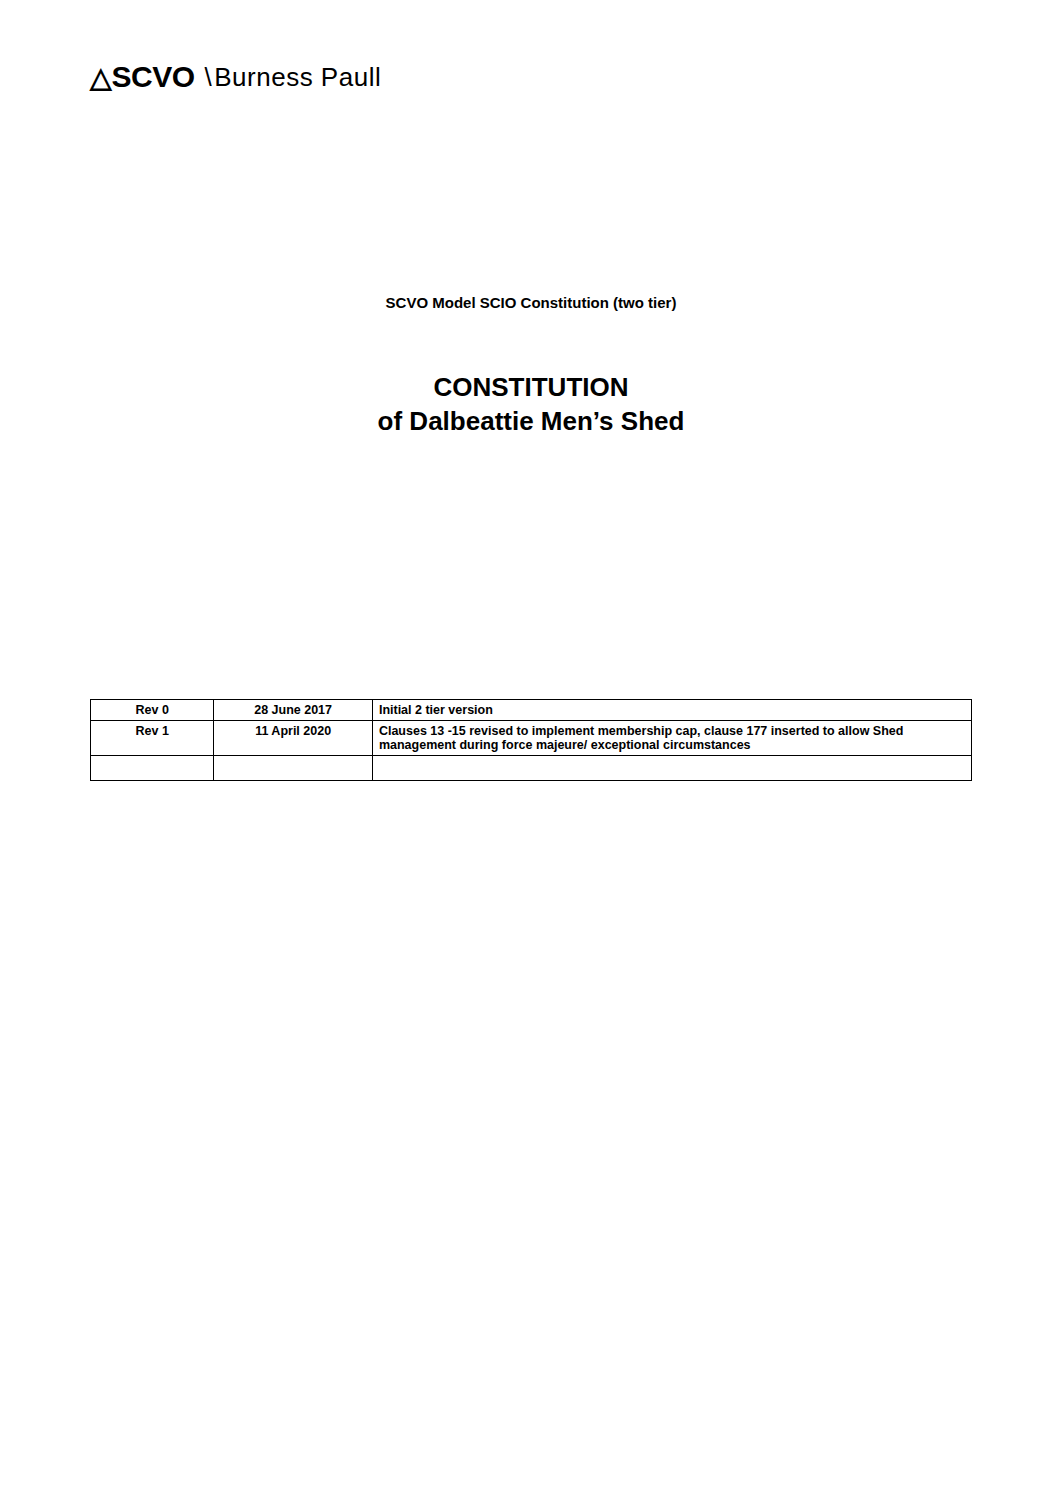△SCVO Burness Paull
SCVO Model SCIO Constitution (two tier)
CONSTITUTION
of Dalbeattie Men’s Shed
| Rev 0 | 28 June 2017 | Initial 2 tier version |
| Rev 1 | 11 April 2020 | Clauses 13 -15 revised to implement membership cap, clause 177 inserted to allow Shed management during force majeure/ exceptional circumstances |